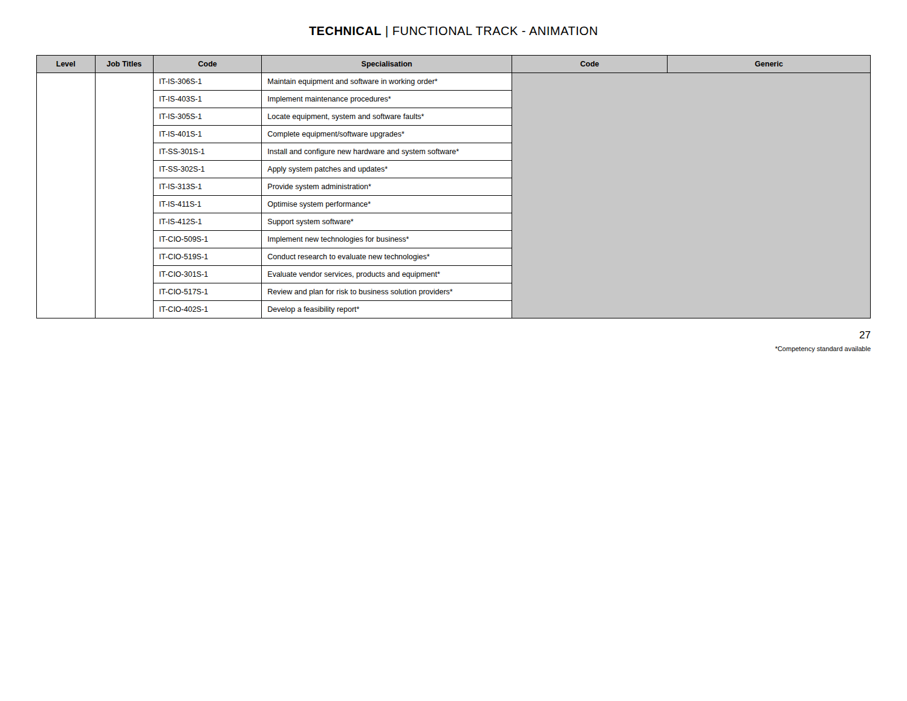TECHNICAL | FUNCTIONAL TRACK - ANIMATION
| Level | Job Titles | Code | Specialisation | Code | Generic |
| --- | --- | --- | --- | --- | --- |
| | | IT-IS-306S-1 | Maintain equipment and software in working order* | |
| IT-IS-403S-1 | Implement maintenance procedures* |
| IT-IS-305S-1 | Locate equipment, system and software faults* |
| IT-IS-401S-1 | Complete equipment/software upgrades* |
| IT-SS-301S-1 | Install and configure new hardware and system software* |
| IT-SS-302S-1 | Apply system patches and updates* |
| IT-IS-313S-1 | Provide system administration* |
| IT-IS-411S-1 | Optimise system performance* |
| IT-IS-412S-1 | Support system software* |
| IT-CIO-509S-1 | Implement new technologies for business* |
| IT-CIO-519S-1 | Conduct research to evaluate new technologies* |
| IT-CIO-301S-1 | Evaluate vendor services, products and equipment* |
| IT-CIO-517S-1 | Review and plan for risk to business solution providers* |
| IT-CIO-402S-1 | Develop a feasibility report* |
27
*Competency standard available